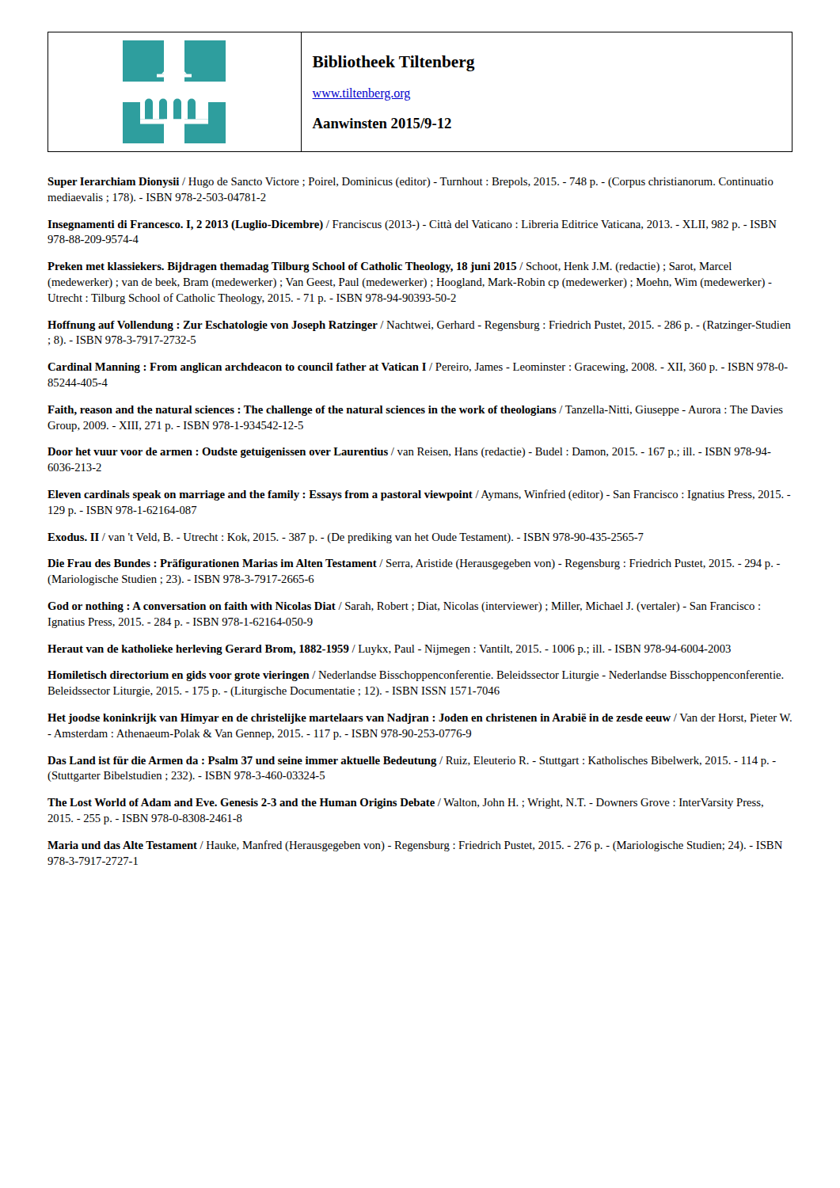| | Bibliotheek Tiltenberg www.tiltenberg.org Aanwinsten 2015/9-12 |
Super Ierarchiam Dionysii / Hugo de Sancto Victore ; Poirel, Dominicus (editor) - Turnhout : Brepols, 2015. - 748 p. - (Corpus christianorum. Continuatio mediaevalis ; 178). - ISBN 978-2-503-04781-2
Insegnamenti di Francesco. I, 2 2013 (Luglio-Dicembre) / Franciscus (2013-) - Città del Vaticano : Libreria Editrice Vaticana, 2013. - XLII, 982 p. - ISBN 978-88-209-9574-4
Preken met klassiekers. Bijdragen themadag Tilburg School of Catholic Theology, 18 juni 2015 / Schoot, Henk J.M. (redactie) ; Sarot, Marcel (medewerker) ; van de beek, Bram (medewerker) ; Van Geest, Paul (medewerker) ; Hoogland, Mark-Robin cp (medewerker) ; Moehn, Wim (medewerker) - Utrecht : Tilburg School of Catholic Theology, 2015. - 71 p. - ISBN 978-94-90393-50-2
Hoffnung auf Vollendung : Zur Eschatologie von Joseph Ratzinger / Nachtwei, Gerhard - Regensburg : Friedrich Pustet, 2015. - 286 p. - (Ratzinger-Studien ; 8). - ISBN 978-3-7917-2732-5
Cardinal Manning : From anglican archdeacon to council father at Vatican I / Pereiro, James - Leominster : Gracewing, 2008. - XII, 360 p. - ISBN 978-0-85244-405-4
Faith, reason and the natural sciences : The challenge of the natural sciences in the work of theologians / Tanzella-Nitti, Giuseppe - Aurora : The Davies Group, 2009. - XIII, 271 p. - ISBN 978-1-934542-12-5
Door het vuur voor de armen : Oudste getuigenissen over Laurentius / van Reisen, Hans (redactie) - Budel : Damon, 2015. - 167 p.; ill. - ISBN 978-94-6036-213-2
Eleven cardinals speak on marriage and the family : Essays from a pastoral viewpoint / Aymans, Winfried (editor) - San Francisco : Ignatius Press, 2015. - 129 p. - ISBN 978-1-62164-087
Exodus. II / van 't Veld, B. - Utrecht : Kok, 2015. - 387 p. - (De prediking van het Oude Testament). - ISBN 978-90-435-2565-7
Die Frau des Bundes : Präfigurationen Marias im Alten Testament / Serra, Aristide (Herausgegeben von) - Regensburg : Friedrich Pustet, 2015. - 294 p. - (Mariologische Studien ; 23). - ISBN 978-3-7917-2665-6
God or nothing : A conversation on faith with Nicolas Diat / Sarah, Robert ; Diat, Nicolas (interviewer) ; Miller, Michael J. (vertaler) - San Francisco : Ignatius Press, 2015. - 284 p. - ISBN 978-1-62164-050-9
Heraut van de katholieke herleving Gerard Brom, 1882-1959 / Luykx, Paul - Nijmegen : Vantilt, 2015. - 1006 p.; ill. - ISBN 978-94-6004-2003
Homiletisch directorium en gids voor grote vieringen / Nederlandse Bisschoppenconferentie. Beleidssector Liturgie - Nederlandse Bisschoppenconferentie. Beleidssector Liturgie, 2015. - 175 p. - (Liturgische Documentatie ; 12). - ISBN ISSN 1571-7046
Het joodse koninkrijk van Himyar en de christelijke martelaars van Nadjran : Joden en christenen in Arabië in de zesde eeuw / Van der Horst, Pieter W. - Amsterdam : Athenaeum-Polak & Van Gennep, 2015. - 117 p. - ISBN 978-90-253-0776-9
Das Land ist für die Armen da : Psalm 37 und seine immer aktuelle Bedeutung / Ruiz, Eleuterio R. - Stuttgart : Katholisches Bibelwerk, 2015. - 114 p. - (Stuttgarter Bibelstudien ; 232). - ISBN 978-3-460-03324-5
The Lost World of Adam and Eve. Genesis 2-3 and the Human Origins Debate / Walton, John H. ; Wright, N.T. - Downers Grove : InterVarsity Press, 2015. - 255 p. - ISBN 978-0-8308-2461-8
Maria und das Alte Testament / Hauke, Manfred (Herausgegeben von) - Regensburg : Friedrich Pustet, 2015. - 276 p. - (Mariologische Studien; 24). - ISBN 978-3-7917-2727-1